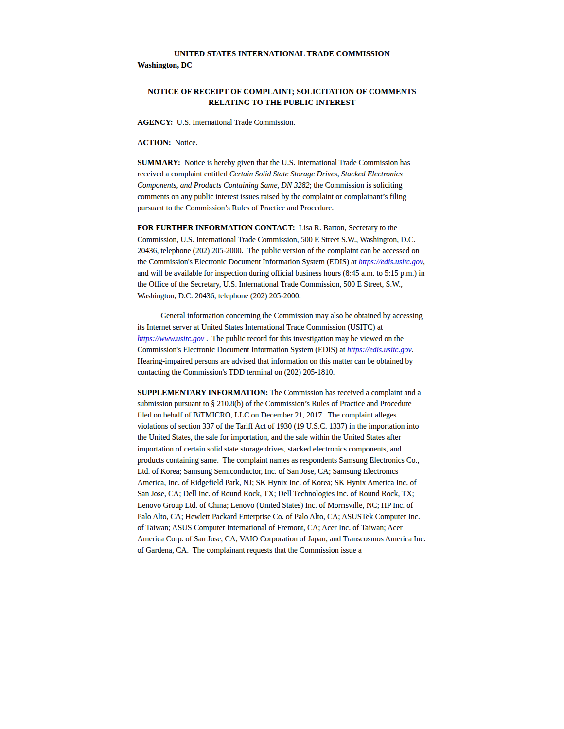UNITED STATES INTERNATIONAL TRADE COMMISSION
Washington, DC
NOTICE OF RECEIPT OF COMPLAINT; SOLICITATION OF COMMENTS
RELATING TO THE PUBLIC INTEREST
AGENCY: U.S. International Trade Commission.
ACTION: Notice.
SUMMARY: Notice is hereby given that the U.S. International Trade Commission has received a complaint entitled Certain Solid State Storage Drives, Stacked Electronics Components, and Products Containing Same, DN 3282; the Commission is soliciting comments on any public interest issues raised by the complaint or complainant’s filing pursuant to the Commission’s Rules of Practice and Procedure.
FOR FURTHER INFORMATION CONTACT: Lisa R. Barton, Secretary to the Commission, U.S. International Trade Commission, 500 E Street S.W., Washington, D.C. 20436, telephone (202) 205-2000. The public version of the complaint can be accessed on the Commission's Electronic Document Information System (EDIS) at https://edis.usitc.gov, and will be available for inspection during official business hours (8:45 a.m. to 5:15 p.m.) in the Office of the Secretary, U.S. International Trade Commission, 500 E Street, S.W., Washington, D.C. 20436, telephone (202) 205-2000.
General information concerning the Commission may also be obtained by accessing its Internet server at United States International Trade Commission (USITC) at https://www.usitc.gov . The public record for this investigation may be viewed on the Commission's Electronic Document Information System (EDIS) at https://edis.usitc.gov. Hearing-impaired persons are advised that information on this matter can be obtained by contacting the Commission's TDD terminal on (202) 205-1810.
SUPPLEMENTARY INFORMATION: The Commission has received a complaint and a submission pursuant to § 210.8(b) of the Commission’s Rules of Practice and Procedure filed on behalf of BiTMICRO, LLC on December 21, 2017. The complaint alleges violations of section 337 of the Tariff Act of 1930 (19 U.S.C. 1337) in the importation into the United States, the sale for importation, and the sale within the United States after importation of certain solid state storage drives, stacked electronics components, and products containing same. The complaint names as respondents Samsung Electronics Co., Ltd. of Korea; Samsung Semiconductor, Inc. of San Jose, CA; Samsung Electronics America, Inc. of Ridgefield Park, NJ; SK Hynix Inc. of Korea; SK Hynix America Inc. of San Jose, CA; Dell Inc. of Round Rock, TX; Dell Technologies Inc. of Round Rock, TX; Lenovo Group Ltd. of China; Lenovo (United States) Inc. of Morrisville, NC; HP Inc. of Palo Alto, CA; Hewlett Packard Enterprise Co. of Palo Alto, CA; ASUSTek Computer Inc. of Taiwan; ASUS Computer International of Fremont, CA; Acer Inc. of Taiwan; Acer America Corp. of San Jose, CA; VAIO Corporation of Japan; and Transcosmos America Inc. of Gardena, CA. The complainant requests that the Commission issue a